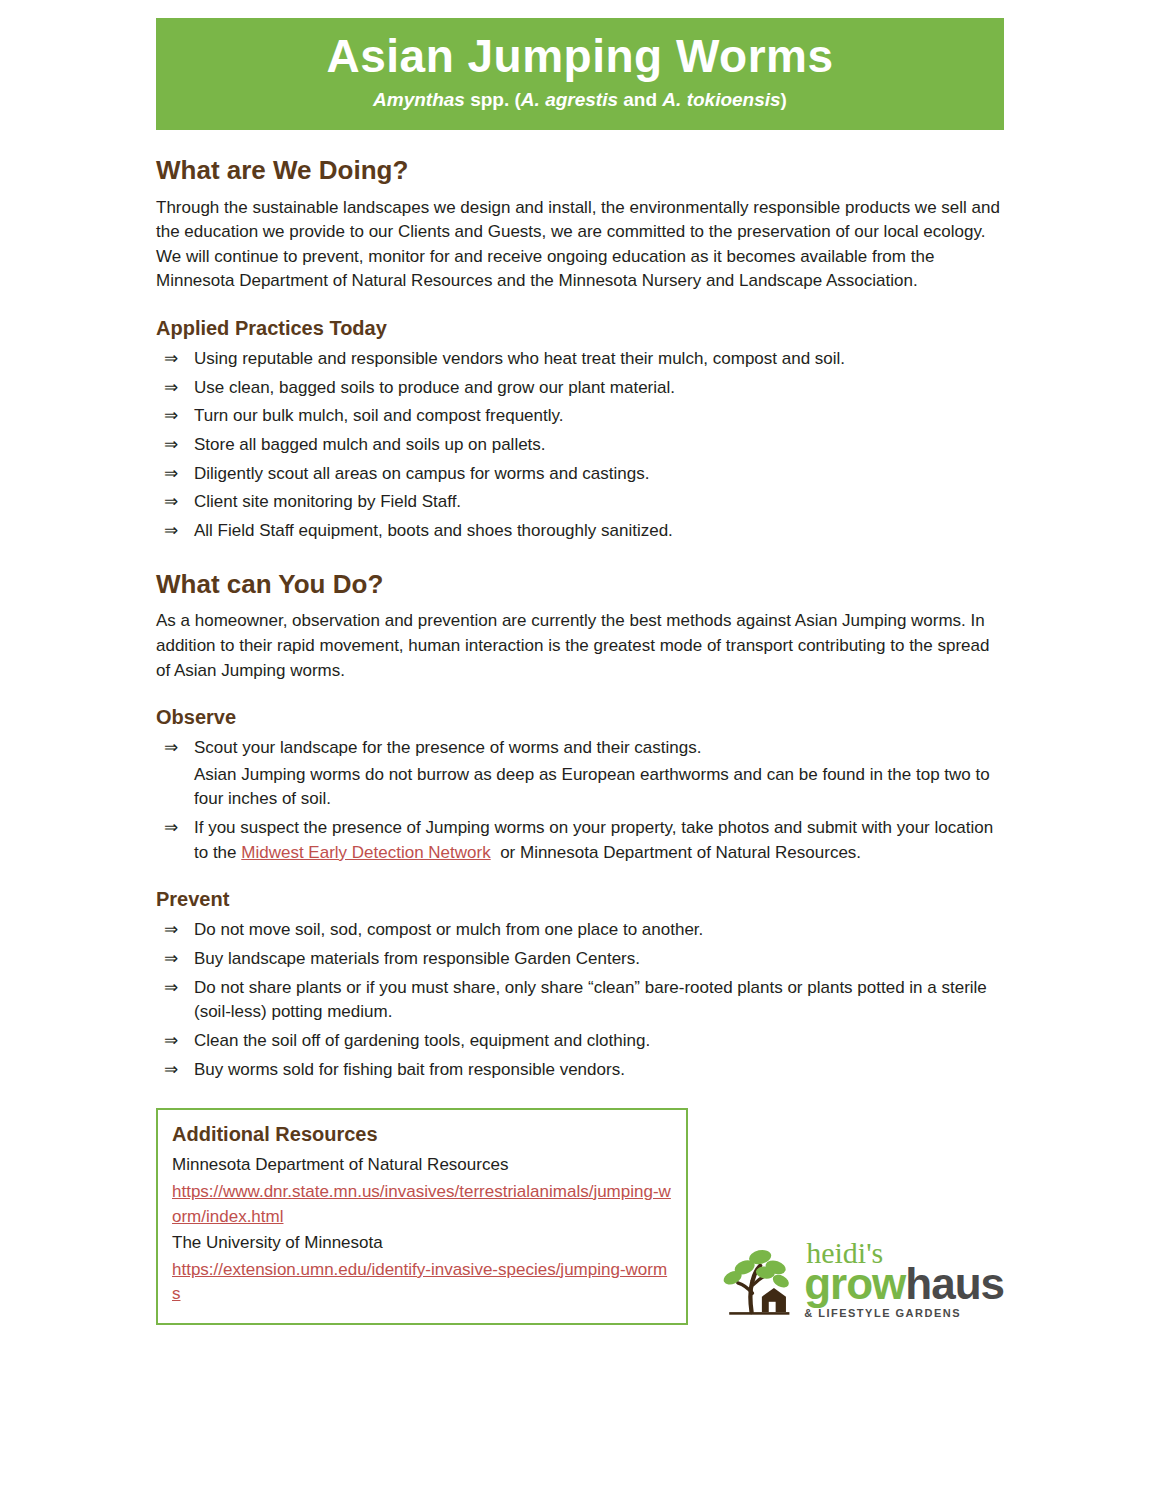Asian Jumping Worms
Amynthas spp. (A. agrestis and A. tokioensis)
What are We Doing?
Through the sustainable landscapes we design and install, the environmentally responsible products we sell and the education we provide to our Clients and Guests, we are committed to the preservation of our local ecology. We will continue to prevent, monitor for and receive ongoing education as it becomes available from the Minnesota Department of Natural Resources and the Minnesota Nursery and Landscape Association.
Applied Practices Today
Using reputable and responsible vendors who heat treat their mulch, compost and soil.
Use clean, bagged soils to produce and grow our plant material.
Turn our bulk mulch, soil and compost frequently.
Store all bagged mulch and soils up on pallets.
Diligently scout all areas on campus for worms and castings.
Client site monitoring by Field Staff.
All Field Staff equipment, boots and shoes thoroughly sanitized.
What can You Do?
As a homeowner, observation and prevention are currently the best methods against Asian Jumping worms. In addition to their rapid movement, human interaction is the greatest mode of transport contributing to the spread of Asian Jumping worms.
Observe
Scout your landscape for the presence of worms and their castings. Asian Jumping worms do not burrow as deep as European earthworms and can be found in the top two to four inches of soil.
If you suspect the presence of Jumping worms on your property, take photos and submit with your location to the Midwest Early Detection Network or Minnesota Department of Natural Resources.
Prevent
Do not move soil, sod, compost or mulch from one place to another.
Buy landscape materials from responsible Garden Centers.
Do not share plants or if you must share, only share “clean” bare-rooted plants or plants potted in a sterile (soil-less) potting medium.
Clean the soil off of gardening tools, equipment and clothing.
Buy worms sold for fishing bait from responsible vendors.
Additional Resources
Minnesota Department of Natural Resources
https://www.dnr.state.mn.us/invasives/terrestrialanimals/jumping-worm/index.html
The University of Minnesota
https://extension.umn.edu/identify-invasive-species/jumping-worms
heidi's grow haus & Lifestyle Gardens